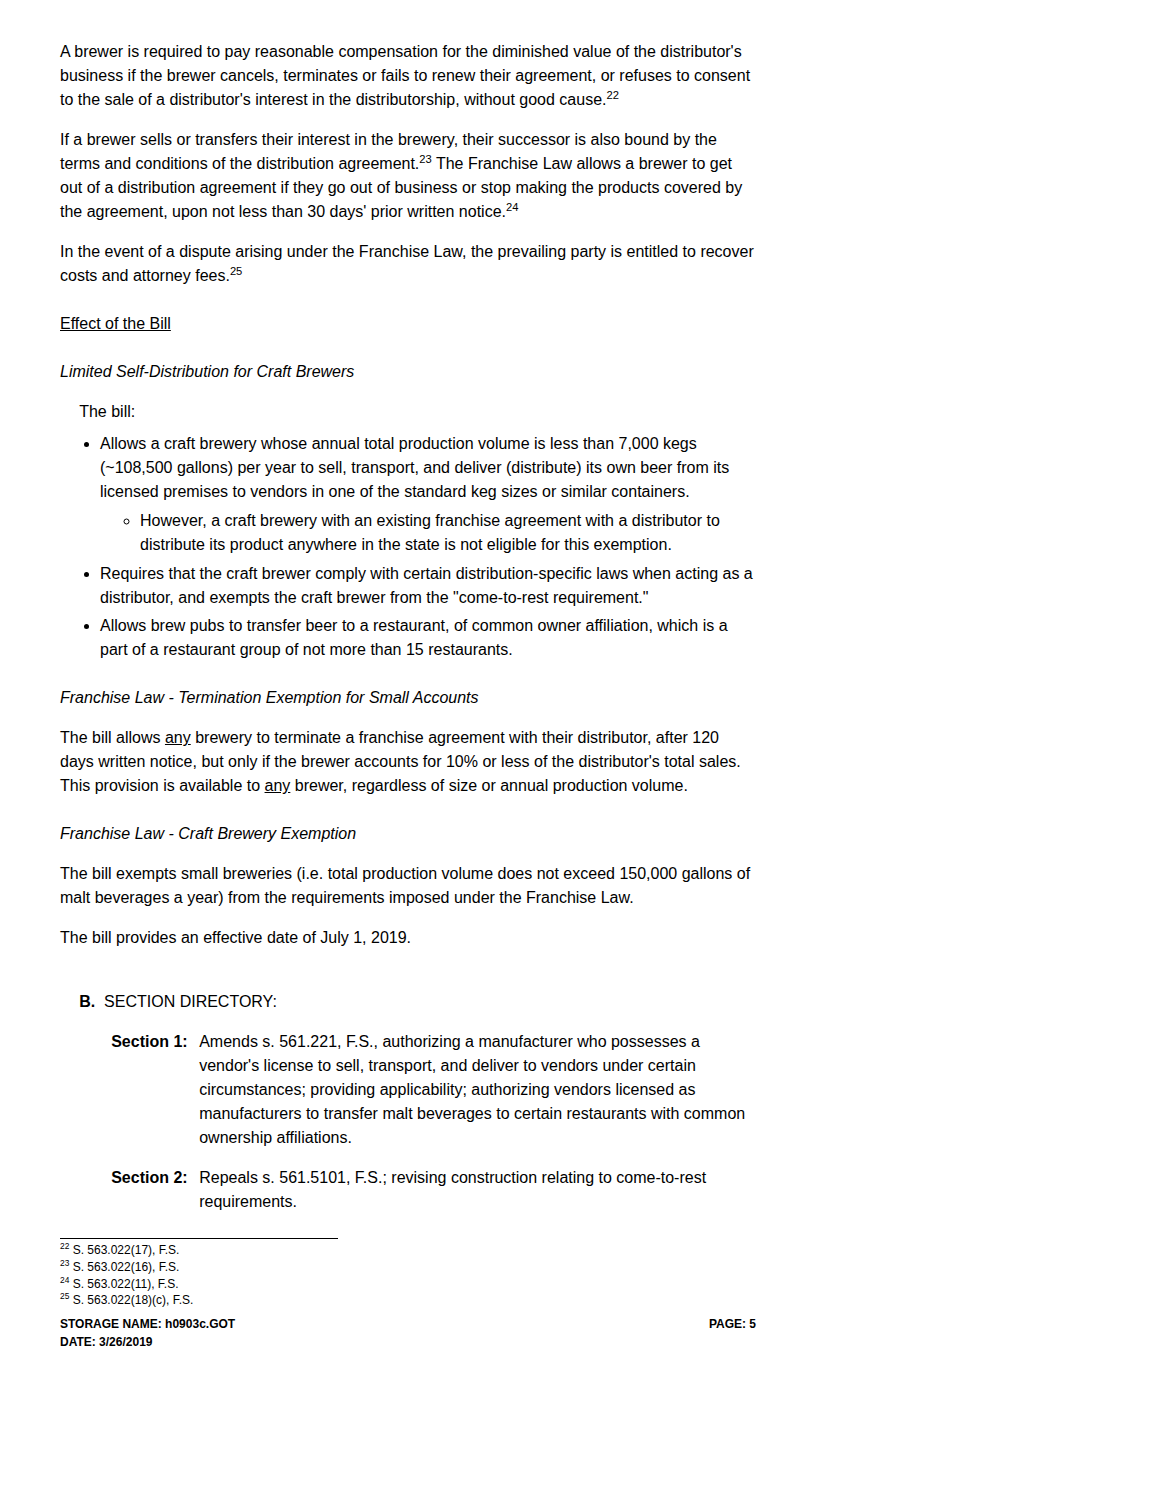A brewer is required to pay reasonable compensation for the diminished value of the distributor's business if the brewer cancels, terminates or fails to renew their agreement, or refuses to consent to the sale of a distributor's interest in the distributorship, without good cause.22
If a brewer sells or transfers their interest in the brewery, their successor is also bound by the terms and conditions of the distribution agreement.23 The Franchise Law allows a brewer to get out of a distribution agreement if they go out of business or stop making the products covered by the agreement, upon not less than 30 days' prior written notice.24
In the event of a dispute arising under the Franchise Law, the prevailing party is entitled to recover costs and attorney fees.25
Effect of the Bill
Limited Self-Distribution for Craft Brewers
The bill:
Allows a craft brewery whose annual total production volume is less than 7,000 kegs (~108,500 gallons) per year to sell, transport, and deliver (distribute) its own beer from its licensed premises to vendors in one of the standard keg sizes or similar containers.
However, a craft brewery with an existing franchise agreement with a distributor to distribute its product anywhere in the state is not eligible for this exemption.
Requires that the craft brewer comply with certain distribution-specific laws when acting as a distributor, and exempts the craft brewer from the "come-to-rest requirement."
Allows brew pubs to transfer beer to a restaurant, of common owner affiliation, which is a part of a restaurant group of not more than 15 restaurants.
Franchise Law - Termination Exemption for Small Accounts
The bill allows any brewery to terminate a franchise agreement with their distributor, after 120 days written notice, but only if the brewer accounts for 10% or less of the distributor's total sales. This provision is available to any brewer, regardless of size or annual production volume.
Franchise Law - Craft Brewery Exemption
The bill exempts small breweries (i.e. total production volume does not exceed 150,000 gallons of malt beverages a year) from the requirements imposed under the Franchise Law.
The bill provides an effective date of July 1, 2019.
B. SECTION DIRECTORY:
Section 1:
Amends s. 561.221, F.S., authorizing a manufacturer who possesses a vendor's license to sell, transport, and deliver to vendors under certain circumstances; providing applicability; authorizing vendors licensed as manufacturers to transfer malt beverages to certain restaurants with common ownership affiliations.
Section 2:
Repeals s. 561.5101, F.S.; revising construction relating to come-to-rest requirements.
22 S. 563.022(17), F.S.
23 S. 563.022(16), F.S.
24 S. 563.022(11), F.S.
25 S. 563.022(18)(c), F.S.
STORAGE NAME: h0903c.GOT
DATE: 3/26/2019
PAGE: 5